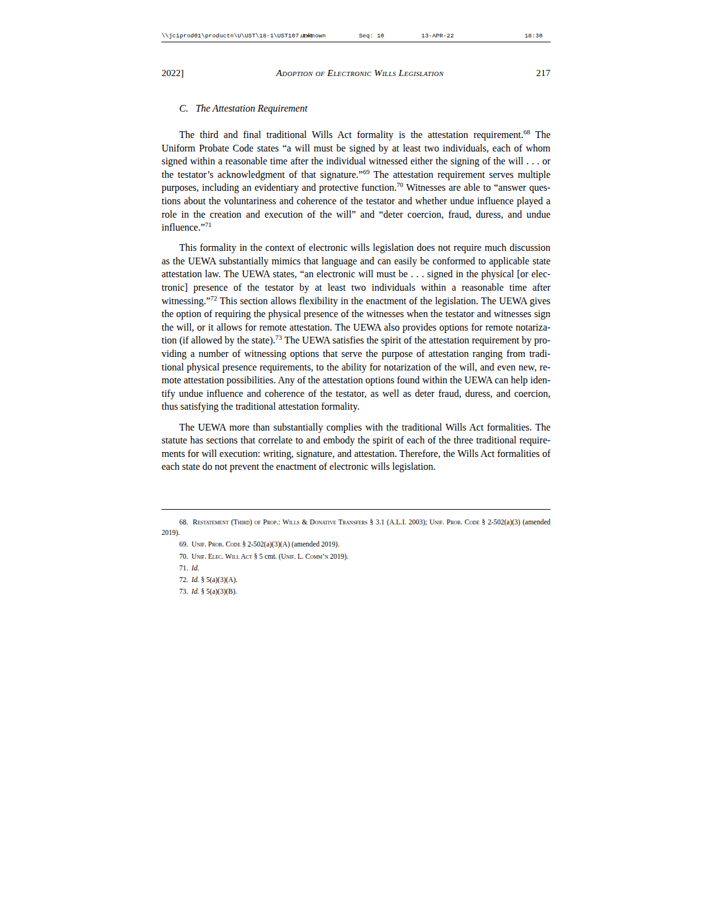\\jciprod01\productn\U\UST\18-1\UST107.txt unknown Seq: 1013-APR-2218:30
2022] Adoption of Electronic Wills Legislation 217
C. The Attestation Requirement
The third and final traditional Wills Act formality is the attestation requirement.68 The Uniform Probate Code states “a will must be signed by at least two individuals, each of whom signed within a reasonable time after the individual witnessed either the signing of the will . . . or the testator’s acknowledgment of that signature.”69 The attestation requirement serves multiple purposes, including an evidentiary and protective function.70 Witnesses are able to “answer questions about the voluntariness and coherence of the testator and whether undue influence played a role in the creation and execution of the will” and “deter coercion, fraud, duress, and undue influence.”71
This formality in the context of electronic wills legislation does not require much discussion as the UEWA substantially mimics that language and can easily be conformed to applicable state attestation law. The UEWA states, “an electronic will must be . . . signed in the physical [or electronic] presence of the testator by at least two individuals within a reasonable time after witnessing.”72 This section allows flexibility in the enactment of the legislation. The UEWA gives the option of requiring the physical presence of the witnesses when the testator and witnesses sign the will, or it allows for remote attestation. The UEWA also provides options for remote notarization (if allowed by the state).73 The UEWA satisfies the spirit of the attestation requirement by providing a number of witnessing options that serve the purpose of attestation ranging from traditional physical presence requirements, to the ability for notarization of the will, and even new, remote attestation possibilities. Any of the attestation options found within the UEWA can help identify undue influence and coherence of the testator, as well as deter fraud, duress, and coercion, thus satisfying the traditional attestation formality.
The UEWA more than substantially complies with the traditional Wills Act formalities. The statute has sections that correlate to and embody the spirit of each of the three traditional requirements for will execution: writing, signature, and attestation. Therefore, the Wills Act formalities of each state do not prevent the enactment of electronic wills legislation.
68. Restatement (Third) of Prop.: Wills & Donative Transfers § 3.1 (A.L.I. 2003); Unif. Prob. Code § 2-502(a)(3) (amended 2019).
69. Unif. Prob. Code § 2-502(a)(3)(A) (amended 2019).
70. Unif. Elec. Will Act § 5 cmt. (Unif. L. Comm’n 2019).
71. Id.
72. Id. § 5(a)(3)(A).
73. Id. § 5(a)(3)(B).